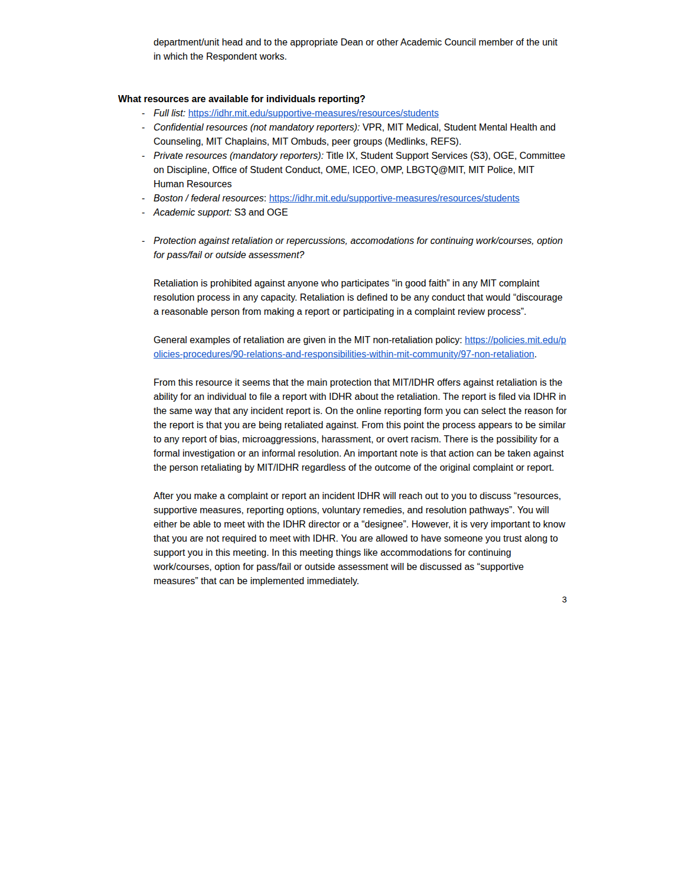department/unit head and to the appropriate Dean or other Academic Council member of the unit in which the Respondent works.
What resources are available for individuals reporting?
Full list: https://idhr.mit.edu/supportive-measures/resources/students
Confidential resources (not mandatory reporters): VPR, MIT Medical, Student Mental Health and Counseling, MIT Chaplains, MIT Ombuds, peer groups (Medlinks, REFS).
Private resources (mandatory reporters): Title IX, Student Support Services (S3), OGE, Committee on Discipline, Office of Student Conduct, OME, ICEO, OMP, LBGTQ@MIT, MIT Police, MIT Human Resources
Boston / federal resources: https://idhr.mit.edu/supportive-measures/resources/students
Academic support: S3 and OGE
Protection against retaliation or repercussions, accomodations for continuing work/courses, option for pass/fail or outside assessment?
Retaliation is prohibited against anyone who participates “in good faith” in any MIT complaint resolution process in any capacity. Retaliation is defined to be any conduct that would “discourage a reasonable person from making a report or participating in a complaint review process”.
General examples of retaliation are given in the MIT non-retaliation policy: https://policies.mit.edu/policies-procedures/90-relations-and-responsibilities-within-mit-community/97-non-retaliation.
From this resource it seems that the main protection that MIT/IDHR offers against retaliation is the ability for an individual to file a report with IDHR about the retaliation. The report is filed via IDHR in the same way that any incident report is. On the online reporting form you can select the reason for the report is that you are being retaliated against. From this point the process appears to be similar to any report of bias, microaggressions, harassment, or overt racism. There is the possibility for a formal investigation or an informal resolution. An important note is that action can be taken against the person retaliating by MIT/IDHR regardless of the outcome of the original complaint or report.
After you make a complaint or report an incident IDHR will reach out to you to discuss “resources, supportive measures, reporting options, voluntary remedies, and resolution pathways”. You will either be able to meet with the IDHR director or a “designee”. However, it is very important to know that you are not required to meet with IDHR. You are allowed to have someone you trust along to support you in this meeting. In this meeting things like accommodations for continuing work/courses, option for pass/fail or outside assessment will be discussed as “supportive measures” that can be implemented immediately.
3